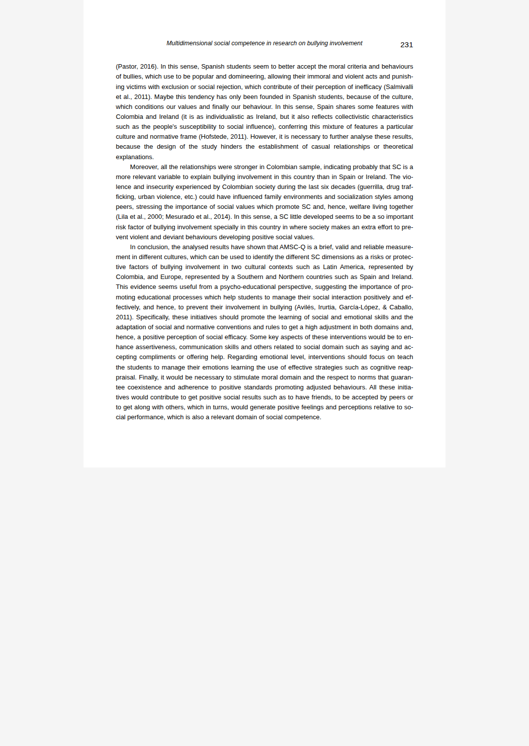Multidimensional social competence in research on bullying involvement 231
(Pastor, 2016). In this sense, Spanish students seem to better accept the moral criteria and behaviours of bullies, which use to be popular and domineering, allowing their immoral and violent acts and punishing victims with exclusion or social rejection, which contribute of their perception of inefficacy (Salmivalli et al., 2011). Maybe this tendency has only been founded in Spanish students, because of the culture, which conditions our values and finally our behaviour. In this sense, Spain shares some features with Colombia and Ireland (it is as individualistic as Ireland, but it also reflects collectivistic characteristics such as the people's susceptibility to social influence), conferring this mixture of features a particular culture and normative frame (Hofstede, 2011). However, it is necessary to further analyse these results, because the design of the study hinders the establishment of casual relationships or theoretical explanations.
Moreover, all the relationships were stronger in Colombian sample, indicating probably that SC is a more relevant variable to explain bullying involvement in this country than in Spain or Ireland. The violence and insecurity experienced by Colombian society during the last six decades (guerrilla, drug trafficking, urban violence, etc.) could have influenced family environments and socialization styles among peers, stressing the importance of social values which promote SC and, hence, welfare living together (Lila et al., 2000; Mesurado et al., 2014). In this sense, a SC little developed seems to be a so important risk factor of bullying involvement specially in this country in where society makes an extra effort to prevent violent and deviant behaviours developing positive social values.
In conclusion, the analysed results have shown that AMSC-Q is a brief, valid and reliable measurement in different cultures, which can be used to identify the different SC dimensions as a risks or protective factors of bullying involvement in two cultural contexts such as Latin America, represented by Colombia, and Europe, represented by a Southern and Northern countries such as Spain and Ireland. This evidence seems useful from a psycho-educational perspective, suggesting the importance of promoting educational processes which help students to manage their social interaction positively and effectively, and hence, to prevent their involvement in bullying (Avilés, Irurtia, García-López, & Caballo, 2011). Specifically, these initiatives should promote the learning of social and emotional skills and the adaptation of social and normative conventions and rules to get a high adjustment in both domains and, hence, a positive perception of social efficacy. Some key aspects of these interventions would be to enhance assertiveness, communication skills and others related to social domain such as saying and accepting compliments or offering help. Regarding emotional level, interventions should focus on teach the students to manage their emotions learning the use of effective strategies such as cognitive reappraisal. Finally, it would be necessary to stimulate moral domain and the respect to norms that guarantee coexistence and adherence to positive standards promoting adjusted behaviours. All these initiatives would contribute to get positive social results such as to have friends, to be accepted by peers or to get along with others, which in turns, would generate positive feelings and perceptions relative to social performance, which is also a relevant domain of social competence.